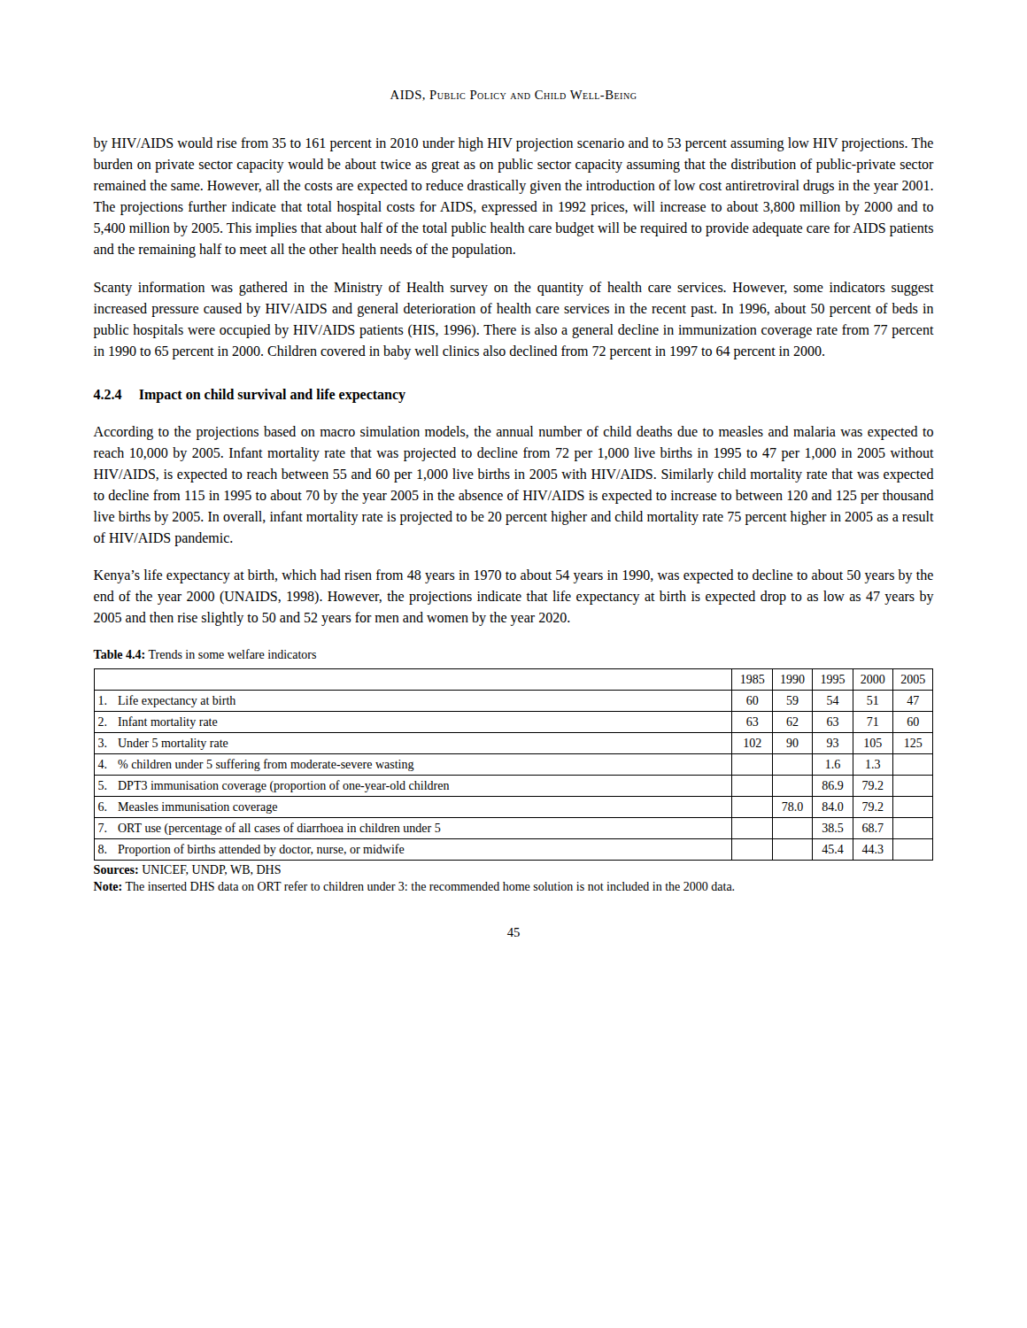AIDS, Public Policy and Child Well-Being
by HIV/AIDS would rise from 35 to 161 percent in 2010 under high HIV projection scenario and to 53 percent assuming low HIV projections. The burden on private sector capacity would be about twice as great as on public sector capacity assuming that the distribution of public-private sector remained the same. However, all the costs are expected to reduce drastically given the introduction of low cost antiretroviral drugs in the year 2001. The projections further indicate that total hospital costs for AIDS, expressed in 1992 prices, will increase to about 3,800 million by 2000 and to 5,400 million by 2005. This implies that about half of the total public health care budget will be required to provide adequate care for AIDS patients and the remaining half to meet all the other health needs of the population.
Scanty information was gathered in the Ministry of Health survey on the quantity of health care services. However, some indicators suggest increased pressure caused by HIV/AIDS and general deterioration of health care services in the recent past. In 1996, about 50 percent of beds in public hospitals were occupied by HIV/AIDS patients (HIS, 1996). There is also a general decline in immunization coverage rate from 77 percent in 1990 to 65 percent in 2000. Children covered in baby well clinics also declined from 72 percent in 1997 to 64 percent in 2000.
4.2.4 Impact on child survival and life expectancy
According to the projections based on macro simulation models, the annual number of child deaths due to measles and malaria was expected to reach 10,000 by 2005. Infant mortality rate that was projected to decline from 72 per 1,000 live births in 1995 to 47 per 1,000 in 2005 without HIV/AIDS, is expected to reach between 55 and 60 per 1,000 live births in 2005 with HIV/AIDS. Similarly child mortality rate that was expected to decline from 115 in 1995 to about 70 by the year 2005 in the absence of HIV/AIDS is expected to increase to between 120 and 125 per thousand live births by 2005. In overall, infant mortality rate is projected to be 20 percent higher and child mortality rate 75 percent higher in 2005 as a result of HIV/AIDS pandemic.
Kenya’s life expectancy at birth, which had risen from 48 years in 1970 to about 54 years in 1990, was expected to decline to about 50 years by the end of the year 2000 (UNAIDS, 1998). However, the projections indicate that life expectancy at birth is expected drop to as low as 47 years by 2005 and then rise slightly to 50 and 52 years for men and women by the year 2020.
Table 4.4: Trends in some welfare indicators
| | 1985 | 1990 | 1995 | 2000 | 2005 |
| --- | --- | --- | --- | --- | --- |
| 1. Life expectancy at birth | 60 | 59 | 54 | 51 | 47 |
| 2. Infant mortality rate | 63 | 62 | 63 | 71 | 60 |
| 3. Under 5 mortality rate | 102 | 90 | 93 | 105 | 125 |
| 4. % children under 5 suffering from moderate-severe wasting | | | 1.6 | 1.3 | |
| 5. DPT3 immunisation coverage (proportion of one-year-old children | | | 86.9 | 79.2 | |
| 6. Measles immunisation coverage | | 78.0 | 84.0 | 79.2 | |
| 7. ORT use (percentage of all cases of diarrhoea in children under 5 | | | 38.5 | 68.7 | |
| 8. Proportion of births attended by doctor, nurse, or midwife | | | 45.4 | 44.3 | |
Sources: UNICEF, UNDP, WB, DHS
Note: The inserted DHS data on ORT refer to children under 3: the recommended home solution is not included in the 2000 data.
45